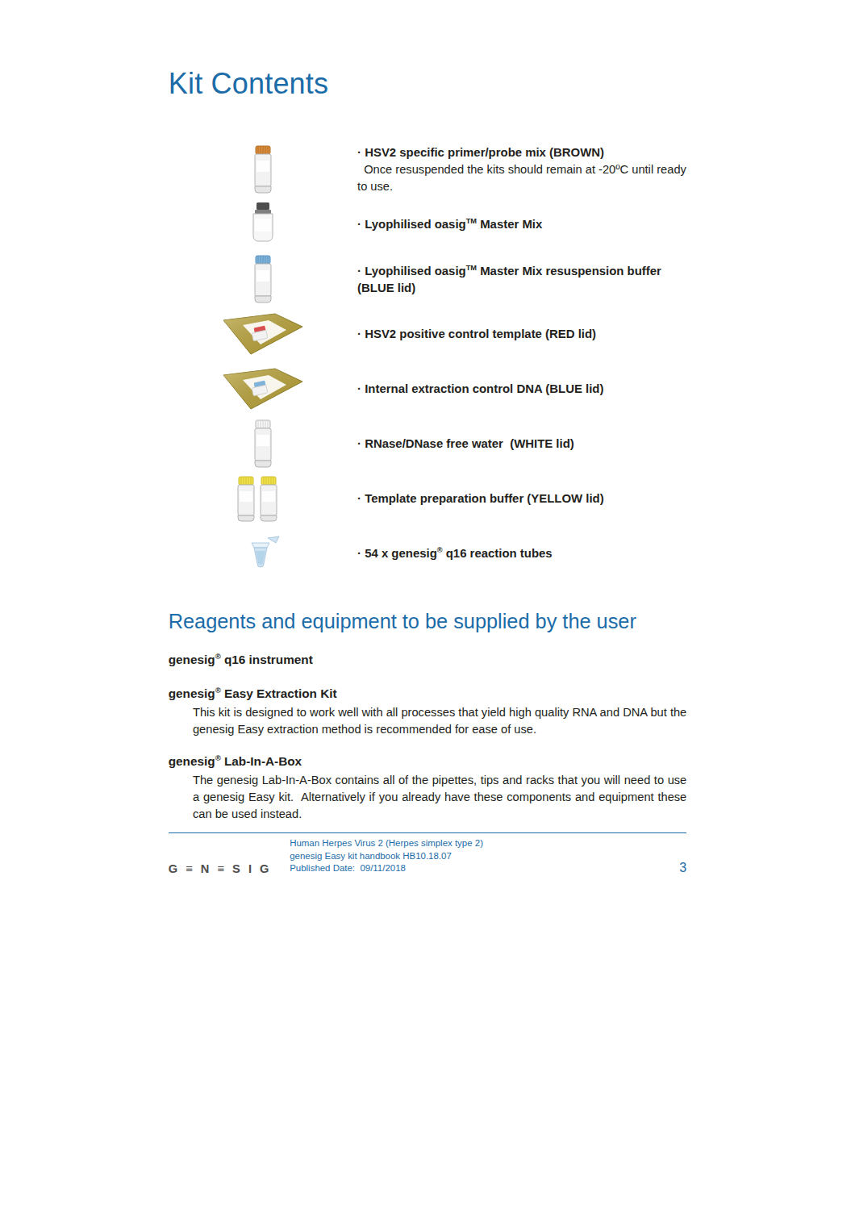Kit Contents
· HSV2 specific primer/probe mix (BROWN) Once resuspended the kits should remain at -20ºC until ready to use.
· Lyophilised oasigTM Master Mix
· Lyophilised oasigTM Master Mix resuspension buffer (BLUE lid)
· HSV2 positive control template (RED lid)
· Internal extraction control DNA (BLUE lid)
· RNase/DNase free water (WHITE lid)
· Template preparation buffer (YELLOW lid)
· 54 x genesig® q16 reaction tubes
Reagents and equipment to be supplied by the user
genesig® q16 instrument
genesig® Easy Extraction Kit
This kit is designed to work well with all processes that yield high quality RNA and DNA but the genesig Easy extraction method is recommended for ease of use.
genesig® Lab-In-A-Box
The genesig Lab-In-A-Box contains all of the pipettes, tips and racks that you will need to use a genesig Easy kit. Alternatively if you already have these components and equipment these can be used instead.
G ≡ N ≡ S I G
Human Herpes Virus 2 (Herpes simplex type 2)
genesig Easy kit handbook HB10.18.07
Published Date: 09/11/2018
3